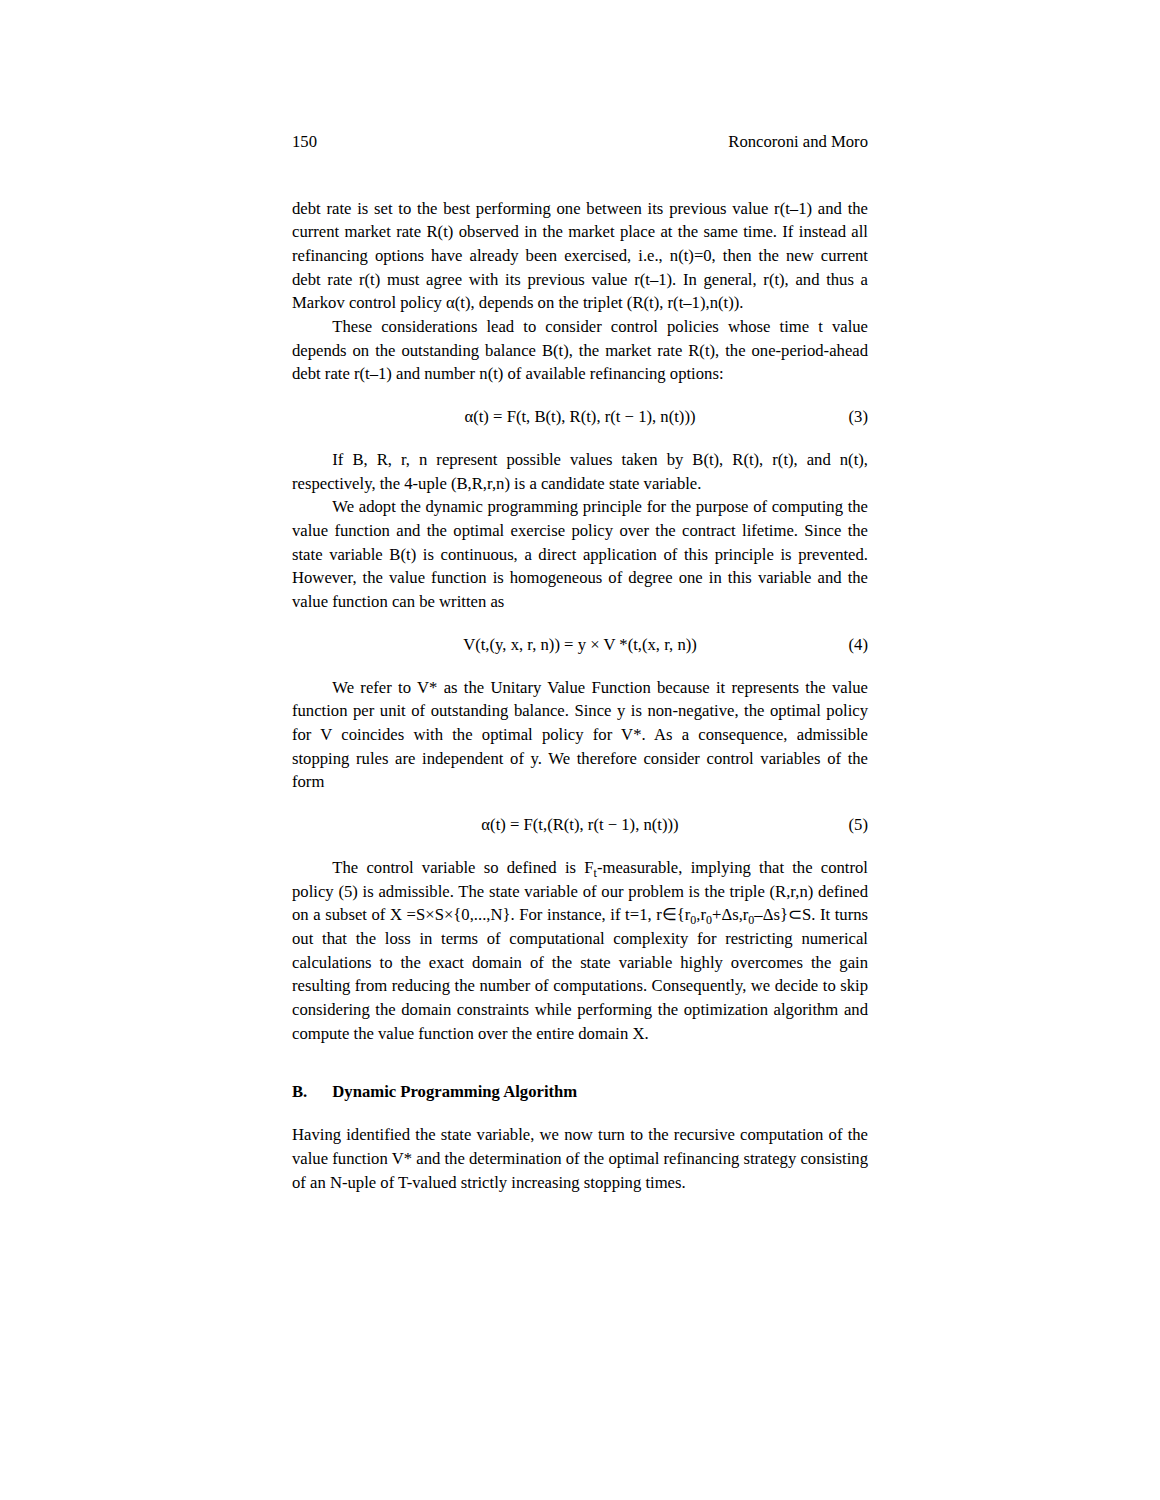150 Roncoroni and Moro
debt rate is set to the best performing one between its previous value r(t–1) and the current market rate R(t) observed in the market place at the same time. If instead all refinancing options have already been exercised, i.e., n(t)=0, then the new current debt rate r(t) must agree with its previous value r(t–1). In general, r(t), and thus a Markov control policy α(t), depends on the triplet (R(t), r(t–1),n(t)).
These considerations lead to consider control policies whose time t value depends on the outstanding balance B(t), the market rate R(t), the one-period-ahead debt rate r(t–1) and number n(t) of available refinancing options:
α(t) = F(t, B(t), R(t), r(t − 1), n(t))) (3)
If B, R, r, n represent possible values taken by B(t), R(t), r(t), and n(t), respectively, the 4-uple (B,R,r,n) is a candidate state variable.
We adopt the dynamic programming principle for the purpose of computing the value function and the optimal exercise policy over the contract lifetime. Since the state variable B(t) is continuous, a direct application of this principle is prevented. However, the value function is homogeneous of degree one in this variable and the value function can be written as
V(t,(y, x, r, n)) = y × V *(t,(x, r, n)) (4)
We refer to V* as the Unitary Value Function because it represents the value function per unit of outstanding balance. Since y is non-negative, the optimal policy for V coincides with the optimal policy for V*. As a consequence, admissible stopping rules are independent of y. We therefore consider control variables of the form
α(t) = F(t,(R(t), r(t − 1), n(t))) (5)
The control variable so defined is Ft-measurable, implying that the control policy (5) is admissible. The state variable of our problem is the triple (R,r,n) defined on a subset of X =S×S×{0,...,N}. For instance, if t=1, r∈{r0,r0+Δs,r0–Δs}⊂S. It turns out that the loss in terms of computational complexity for restricting numerical calculations to the exact domain of the state variable highly overcomes the gain resulting from reducing the number of computations. Consequently, we decide to skip considering the domain constraints while performing the optimization algorithm and compute the value function over the entire domain X.
B. Dynamic Programming Algorithm
Having identified the state variable, we now turn to the recursive computation of the value function V* and the determination of the optimal refinancing strategy consisting of an N-uple of T-valued strictly increasing stopping times.